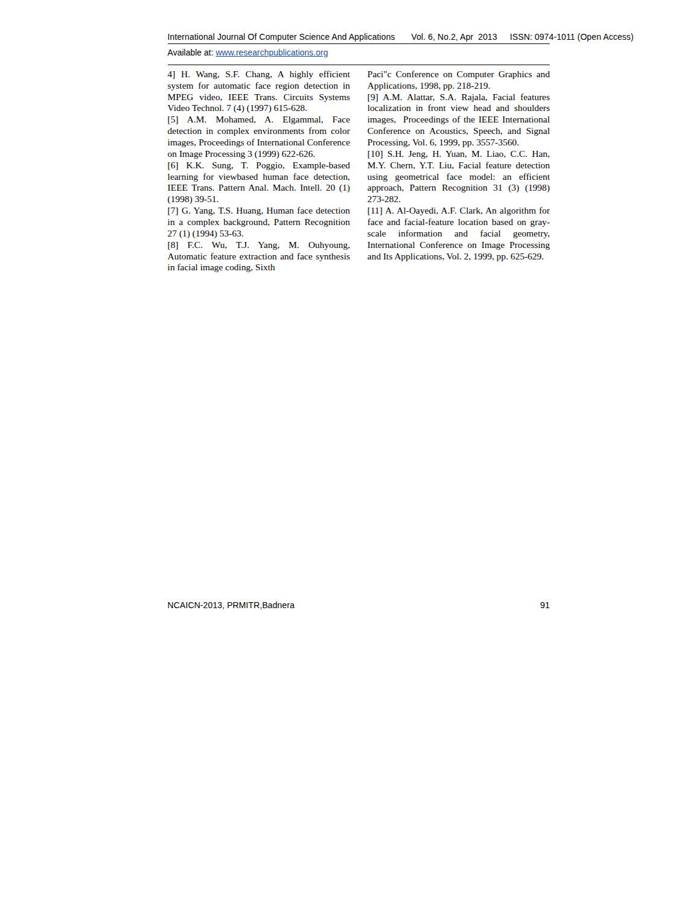International Journal Of Computer Science And Applications Vol. 6, No.2, Apr 2013 ISSN: 0974-1011 (Open Access)
Available at: www.researchpublications.org
4] H. Wang, S.F. Chang, A highly efficient system for automatic face region detection in MPEG video, IEEE Trans. Circuits Systems Video Technol. 7 (4) (1997) 615-628.
[5] A.M. Mohamed, A. Elgammal, Face detection in complex environments from color images, Proceedings of International Conference on Image Processing 3 (1999) 622-626.
[6] K.K. Sung, T. Poggio, Example-based learning for viewbased human face detection, IEEE Trans. Pattern Anal. Mach. Intell. 20 (1) (1998) 39-51.
[7] G. Yang, T.S. Huang, Human face detection in a complex background, Pattern Recognition 27 (1) (1994) 53-63.
[8] F.C. Wu, T.J. Yang, M. Ouhyoung, Automatic feature extraction and face synthesis in facial image coding, Sixth
Paci"c Conference on Computer Graphics and Applications, 1998, pp. 218-219.
[9] A.M. Alattar, S.A. Rajala, Facial features localization in front view head and shoulders images, Proceedings of the IEEE International Conference on Acoustics, Speech, and Signal Processing, Vol. 6, 1999, pp. 3557-3560.
[10] S.H. Jeng, H. Yuan, M. Liao, C.C. Han, M.Y. Chern, Y.T. Liu, Facial feature detection using geometrical face model: an efficient approach, Pattern Recognition 31 (3) (1998) 273-282.
[11] A. Al-Oayedi, A.F. Clark, An algorithm for face and facial-feature location based on gray-scale information and facial geometry, International Conference on Image Processing and Its Applications, Vol. 2, 1999, pp. 625-629.
NCAICN-2013, PRMITR,Badnera 91